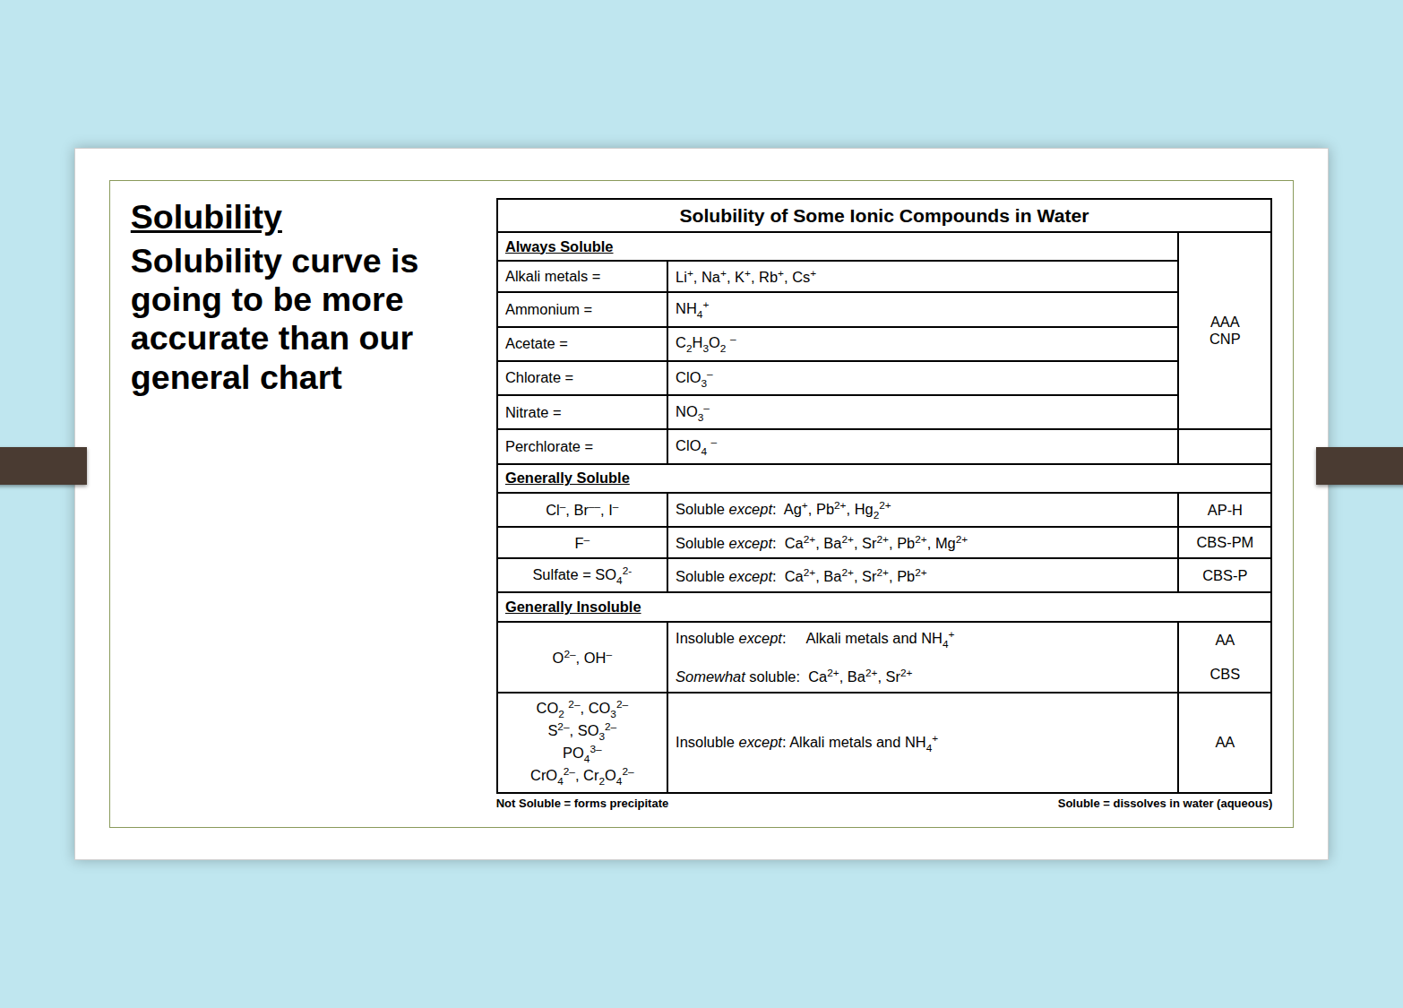Solubility Solubility curve is going to be more accurate than our general chart
Solubility of Some Ionic Compounds in Water
| Always Soluble | AAA CNP |
| Alkali metals = | Li + , Na + , K + , Rb + , Cs + |
| Ammonium = | NH 4 + |
| Acetate = | C 2 H 3 O 2 – |
| Chlorate = | ClO 3 – |
| Nitrate = | NO 3 – |
| Perchlorate = | ClO 4 – | |
| Generally Soluble |
| Cl – , Br –– , I – | Soluble except : Ag + , Pb 2+ , Hg 2 2+ | AP-H |
| F – | Soluble except : Ca 2+ , Ba 2+ , Sr 2+ , Pb 2+ , Mg 2+ | CBS-PM |
| Sulfate = SO 4 2- | Soluble except : Ca 2+ , Ba 2+ , Sr 2+ , Pb 2+ | CBS-P |
| Generally Insoluble |
| O 2– , OH – | Insoluble except : Alkali metals and NH 4 + Somewhat soluble: Ca 2+ , Ba 2+ , Sr 2+ | AA CBS |
| CO 2 2– , CO 3 2– S 2– , SO 3 2– PO 4 3– CrO 4 2– , Cr 2 O 4 2– | Insoluble except : Alkali metals and NH 4 + | AA |
Not Soluble = forms precipitate Soluble = dissolves in water (aqueous)